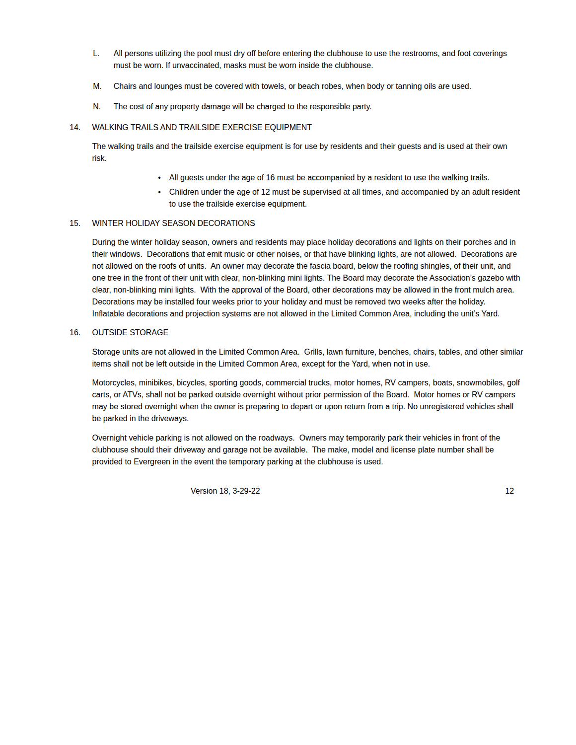L. All persons utilizing the pool must dry off before entering the clubhouse to use the restrooms, and foot coverings must be worn. If unvaccinated, masks must be worn inside the clubhouse.
M. Chairs and lounges must be covered with towels, or beach robes, when body or tanning oils are used.
N. The cost of any property damage will be charged to the responsible party.
14.
WALKING TRAILS AND TRAILSIDE EXERCISE EQUIPMENT
The walking trails and the trailside exercise equipment is for use by residents and their guests and is used at their own risk.
All guests under the age of 16 must be accompanied by a resident to use the walking trails.
Children under the age of 12 must be supervised at all times, and accompanied by an adult resident to use the trailside exercise equipment.
15.
WINTER HOLIDAY SEASON DECORATIONS
During the winter holiday season, owners and residents may place holiday decorations and lights on their porches and in their windows. Decorations that emit music or other noises, or that have blinking lights, are not allowed. Decorations are not allowed on the roofs of units. An owner may decorate the fascia board, below the roofing shingles, of their unit, and one tree in the front of their unit with clear, non-blinking mini lights. The Board may decorate the Association’s gazebo with clear, non-blinking mini lights. With the approval of the Board, other decorations may be allowed in the front mulch area. Decorations may be installed four weeks prior to your holiday and must be removed two weeks after the holiday. Inflatable decorations and projection systems are not allowed in the Limited Common Area, including the unit’s Yard.
16.
OUTSIDE STORAGE
Storage units are not allowed in the Limited Common Area. Grills, lawn furniture, benches, chairs, tables, and other similar items shall not be left outside in the Limited Common Area, except for the Yard, when not in use.
Motorcycles, minibikes, bicycles, sporting goods, commercial trucks, motor homes, RV campers, boats, snowmobiles, golf carts, or ATVs, shall not be parked outside overnight without prior permission of the Board. Motor homes or RV campers may be stored overnight when the owner is preparing to depart or upon return from a trip. No unregistered vehicles shall be parked in the driveways.
Overnight vehicle parking is not allowed on the roadways. Owners may temporarily park their vehicles in front of the clubhouse should their driveway and garage not be available. The make, model and license plate number shall be provided to Evergreen in the event the temporary parking at the clubhouse is used.
Version 18, 3-29-22 12